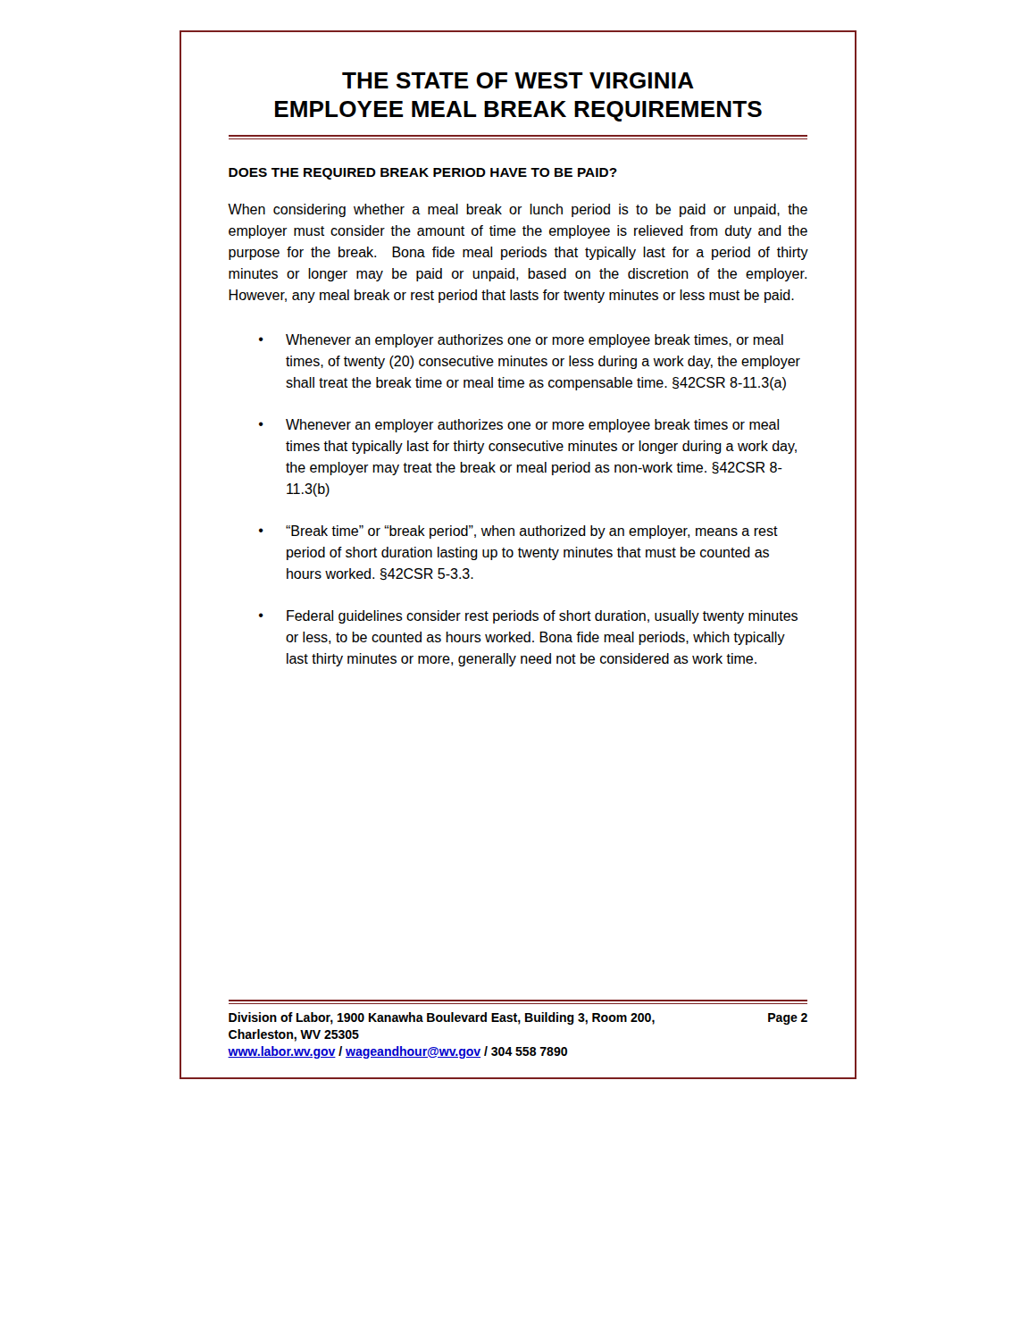THE STATE OF WEST VIRGINIA
EMPLOYEE MEAL BREAK REQUIREMENTS
DOES THE REQUIRED BREAK PERIOD HAVE TO BE PAID?
When considering whether a meal break or lunch period is to be paid or unpaid, the employer must consider the amount of time the employee is relieved from duty and the purpose for the break. Bona fide meal periods that typically last for a period of thirty minutes or longer may be paid or unpaid, based on the discretion of the employer. However, any meal break or rest period that lasts for twenty minutes or less must be paid.
Whenever an employer authorizes one or more employee break times, or meal times, of twenty (20) consecutive minutes or less during a work day, the employer shall treat the break time or meal time as compensable time. §42CSR 8-11.3(a)
Whenever an employer authorizes one or more employee break times or meal times that typically last for thirty consecutive minutes or longer during a work day, the employer may treat the break or meal period as non-work time. §42CSR 8-11.3(b)
“Break time” or “break period”, when authorized by an employer, means a rest period of short duration lasting up to twenty minutes that must be counted as hours worked. §42CSR 5-3.3.
Federal guidelines consider rest periods of short duration, usually twenty minutes or less, to be counted as hours worked. Bona fide meal periods, which typically last thirty minutes or more, generally need not be considered as work time.
Division of Labor, 1900 Kanawha Boulevard East, Building 3, Room 200, Charleston, WV 25305
www.labor.wv.gov / wageandhour@wv.gov / 304 558 7890
Page 2